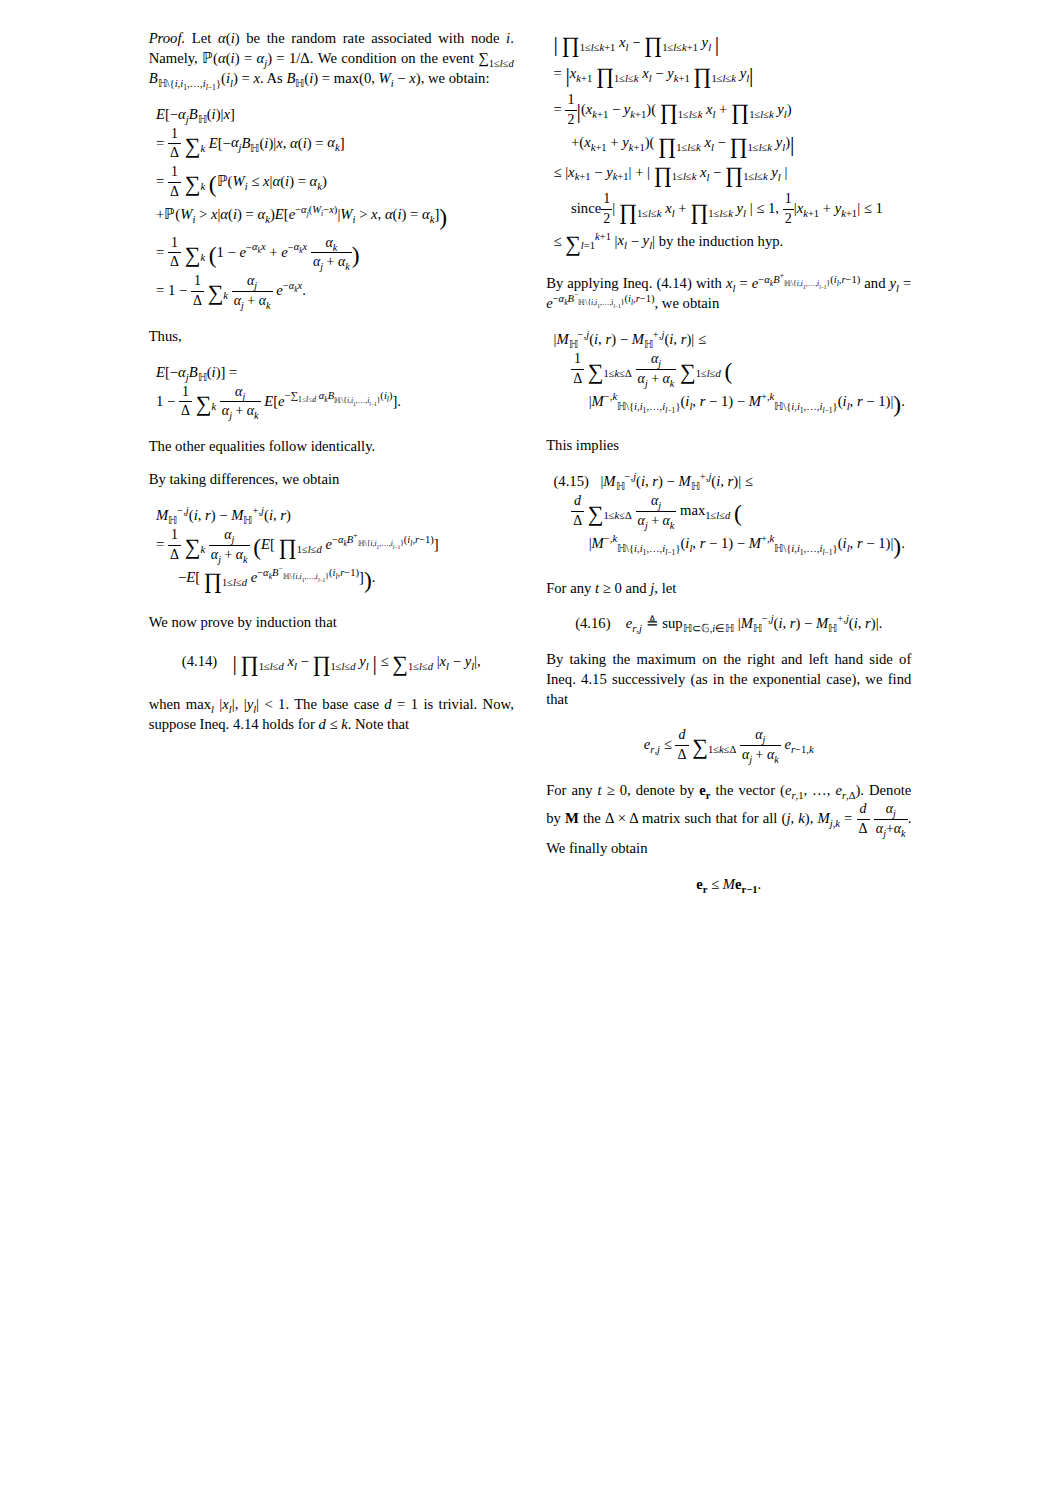Proof. Let α(i) be the random rate associated with node i. Namely, ℙ(α(i) = αj) = 1/Δ. We condition on the event ∑1≤l≤d Bℍ\{i,i1,…,il−1}(il) = x. As Bℍ(i) = max(0, Wi − x), we obtain:
E[−αj Bℍ(i)|x]
= 1 Δ ∑k E[−αj Bℍ(i)|x, α(i) = αk]
= 1 Δ ∑k (ℙ(Wi ≤ x|α(i) = αk)
+ℙ(Wi > x|α(i) = αk)E[e−αj(Wi−x)|Wi > x, α(i) = αk])
= 1 Δ ∑k (1 − e−αkx + e−αkx αk αj + αk)
= 1 − 1 Δ ∑k αj αj + αk e−αkx.
Thus,
E[−αj Bℍ(i)] =
1 − 1 Δ ∑k αj αj + αk E[e−∑1≤l≤d αk Bℍ\{i,i1,…,il−1}(il)].
The other equalities follow identically.
By taking differences, we obtain
Mℍ−,j(i, r) − Mℍ+,j(i, r)
= 1 Δ ∑k αj αj + αk (E[ ∏1≤l≤d e−αk B+ℍ\{i,i1,…,il−1}(il,r−1)]
−E[ ∏1≤l≤d e−αk B−ℍ\{i,i1,…,il−1}(il,r−1)]).
We now prove by induction that
(4.14) | ∏1≤l≤d xl − ∏1≤l≤d yl | ≤ ∑1≤l≤d |xl − yl|,
when maxl |xl|, |yl| < 1. The base case d = 1 is trivial. Now, suppose Ineq. 4.14 holds for d ≤ k. Note that
| ∏1≤l≤k+1 xl − ∏1≤l≤k+1 yl |
= |xk+1 ∏1≤l≤k xl − yk+1 ∏1≤l≤k yl|
= 12|(xk+1 − yk+1)( ∏1≤l≤k xl + ∏1≤l≤k yl)
+(xk+1 + yk+1)( ∏1≤l≤k xl − ∏1≤l≤k yl)|
≤ |xk+1 − yk+1| + | ∏1≤l≤k xl − ∏1≤l≤k yl |
since12| ∏1≤l≤k xl + ∏1≤l≤k yl | ≤ 1, 12|xk+1 + yk+1| ≤ 1
≤ ∑l=1k+1 |xl − yl| by the induction hyp.
By applying Ineq. (4.14) with xl = e−αk B+ℍ\{i,i1,…,il−1}(il,r−1) and yl = e−αk B−ℍ\{i,i1,…,il−1}(il,r−1), we obtain
|Mℍ−,j(i, r) − Mℍ+,j(i, r)| ≤
1 Δ ∑1≤k≤Δ αj αj + αk ∑1≤l≤d (
|M−,kℍ\{i,i1,…,il−1}(il, r − 1) − M+,kℍ\{i,i1,…,il−1}(il, r − 1)|).
This implies
(4.15)|Mℍ−,j(i, r) − Mℍ+,j(i, r)| ≤
dΔ ∑1≤k≤Δ αj αj + αk max1≤l≤d (
|M−,kℍ\{i,i1,…,il−1}(il, r − 1) − M+,kℍ\{i,i1,…,il−1}(il, r − 1)|).
For any t ≥ 0 and j, let
(4.16) er,j ≜ supℍ⊂𝔾,i∈ℍ |Mℍ−,j(i, r) − Mℍ+,j(i, r)|.
By taking the maximum on the right and left hand side of Ineq. 4.15 successively (as in the exponential case), we find that
er,j ≤ dΔ ∑1≤k≤Δ αj αj + αk er−1,k
For any t ≥ 0, denote by er the vector (er,1, …, er,Δ). Denote by M the Δ × Δ matrix such that for all (j, k), Mj,k = dΔ αj αj+αk. We finally obtain
er ≤ Mer−1.